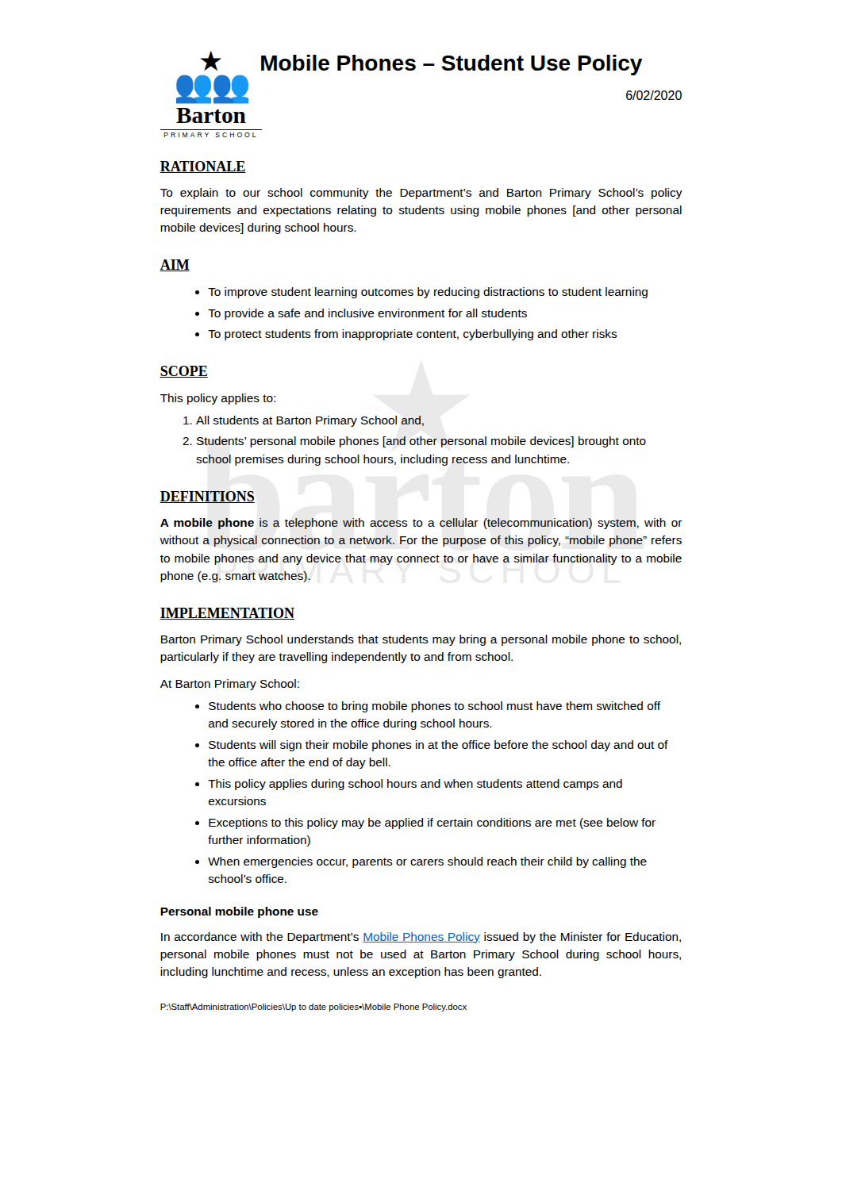★ barton PRIMARY SCHOOL
★ 👥👥 Barton PRIMARY SCHOOL
Mobile Phones – Student Use Policy
6/02/2020
RATIONALE
To explain to our school community the Department’s and Barton Primary School’s policy requirements and expectations relating to students using mobile phones [and other personal mobile devices] during school hours.
AIM
To improve student learning outcomes by reducing distractions to student learning
To provide a safe and inclusive environment for all students
To protect students from inappropriate content, cyberbullying and other risks
SCOPE
This policy applies to:
All students at Barton Primary School and,
Students’ personal mobile phones [and other personal mobile devices] brought onto school premises during school hours, including recess and lunchtime.
DEFINITIONS
A mobile phone is a telephone with access to a cellular (telecommunication) system, with or without a physical connection to a network. For the purpose of this policy, “mobile phone” refers to mobile phones and any device that may connect to or have a similar functionality to a mobile phone (e.g. smart watches).
IMPLEMENTATION
Barton Primary School understands that students may bring a personal mobile phone to school, particularly if they are travelling independently to and from school.
At Barton Primary School:
Students who choose to bring mobile phones to school must have them switched off and securely stored in the office during school hours.
Students will sign their mobile phones in at the office before the school day and out of the office after the end of day bell.
This policy applies during school hours and when students attend camps and excursions
Exceptions to this policy may be applied if certain conditions are met (see below for further information)
When emergencies occur, parents or carers should reach their child by calling the school’s office.
Personal mobile phone use
In accordance with the Department’s Mobile Phones Policy issued by the Minister for Education, personal mobile phones must not be used at Barton Primary School during school hours, including lunchtime and recess, unless an exception has been granted.
P:\Staff\Administration\Policies\Up to date policies▪\Mobile Phone Policy.docx